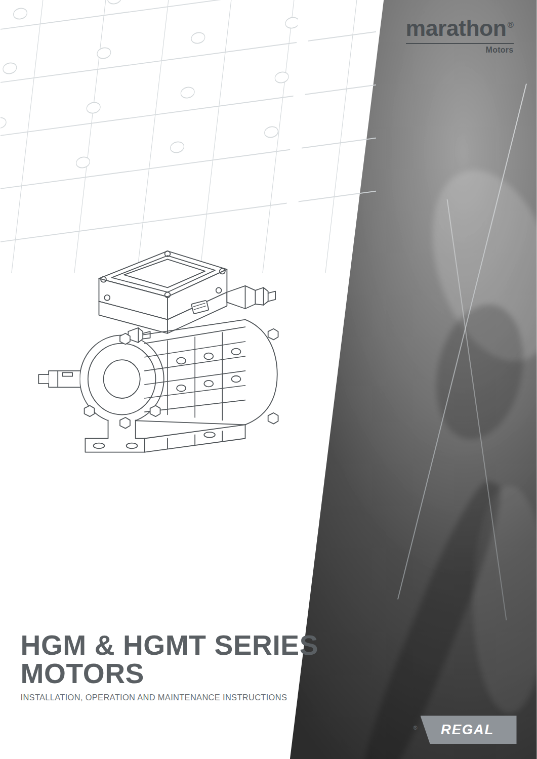marathon®
Motors
HGM & HGMT Series Motors
Installation, Operation and Maintenance Instructions
®
REGAL